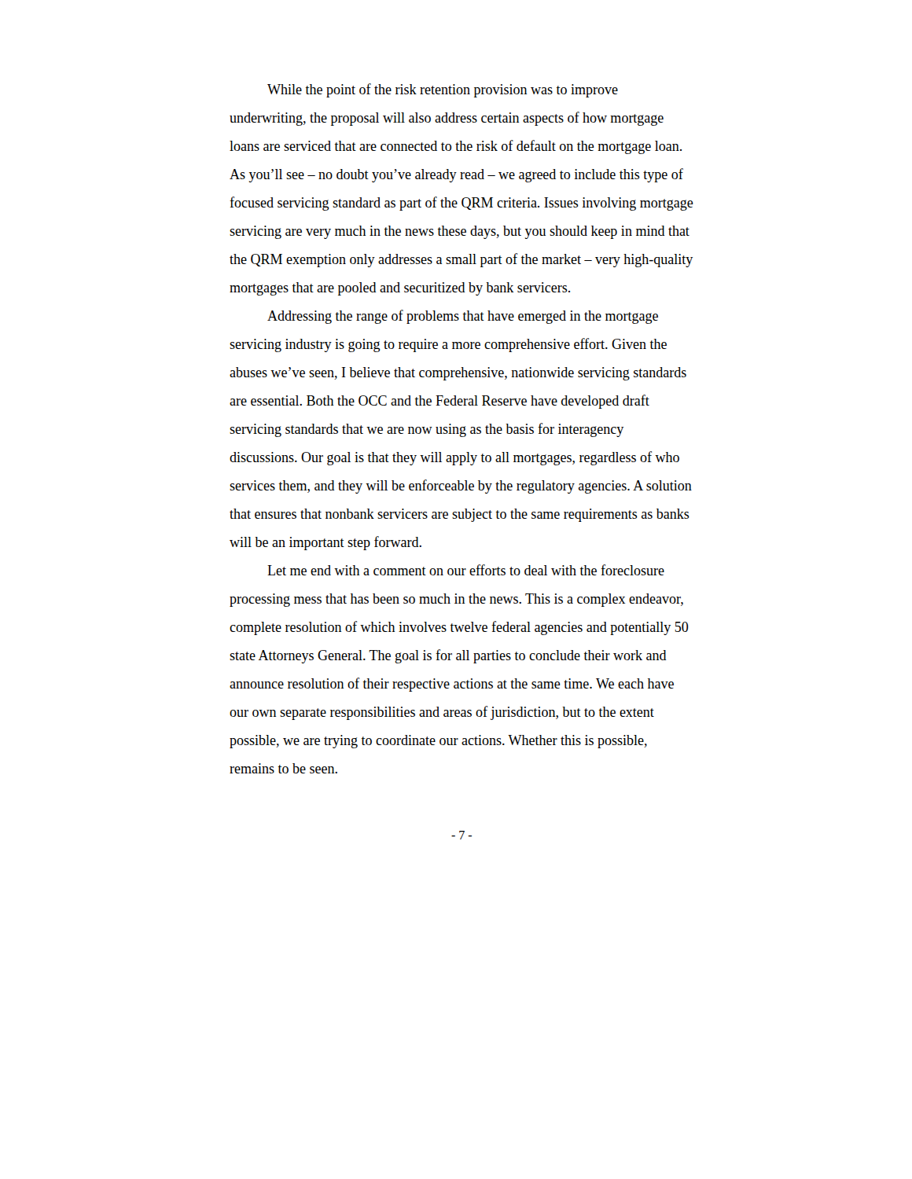While the point of the risk retention provision was to improve underwriting, the proposal will also address certain aspects of how mortgage loans are serviced that are connected to the risk of default on the mortgage loan. As you’ll see – no doubt you’ve already read – we agreed to include this type of focused servicing standard as part of the QRM criteria. Issues involving mortgage servicing are very much in the news these days, but you should keep in mind that the QRM exemption only addresses a small part of the market – very high-quality mortgages that are pooled and securitized by bank servicers.
Addressing the range of problems that have emerged in the mortgage servicing industry is going to require a more comprehensive effort. Given the abuses we’ve seen, I believe that comprehensive, nationwide servicing standards are essential. Both the OCC and the Federal Reserve have developed draft servicing standards that we are now using as the basis for interagency discussions. Our goal is that they will apply to all mortgages, regardless of who services them, and they will be enforceable by the regulatory agencies. A solution that ensures that nonbank servicers are subject to the same requirements as banks will be an important step forward.
Let me end with a comment on our efforts to deal with the foreclosure processing mess that has been so much in the news. This is a complex endeavor, complete resolution of which involves twelve federal agencies and potentially 50 state Attorneys General. The goal is for all parties to conclude their work and announce resolution of their respective actions at the same time. We each have our own separate responsibilities and areas of jurisdiction, but to the extent possible, we are trying to coordinate our actions. Whether this is possible, remains to be seen.
- 7 -